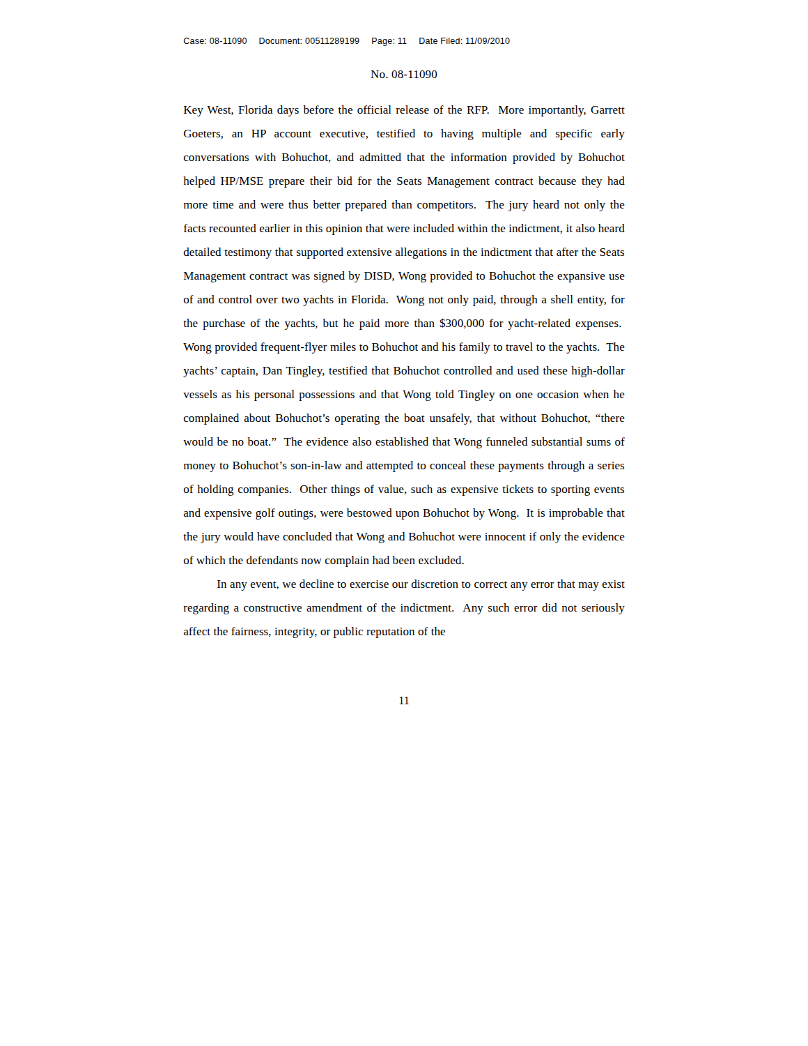Case: 08-11090 Document: 00511289199 Page: 11 Date Filed: 11/09/2010
No. 08-11090
Key West, Florida days before the official release of the RFP. More importantly, Garrett Goeters, an HP account executive, testified to having multiple and specific early conversations with Bohuchot, and admitted that the information provided by Bohuchot helped HP/MSE prepare their bid for the Seats Management contract because they had more time and were thus better prepared than competitors. The jury heard not only the facts recounted earlier in this opinion that were included within the indictment, it also heard detailed testimony that supported extensive allegations in the indictment that after the Seats Management contract was signed by DISD, Wong provided to Bohuchot the expansive use of and control over two yachts in Florida. Wong not only paid, through a shell entity, for the purchase of the yachts, but he paid more than $300,000 for yacht-related expenses. Wong provided frequent-flyer miles to Bohuchot and his family to travel to the yachts. The yachts’ captain, Dan Tingley, testified that Bohuchot controlled and used these high-dollar vessels as his personal possessions and that Wong told Tingley on one occasion when he complained about Bohuchot’s operating the boat unsafely, that without Bohuchot, “there would be no boat.” The evidence also established that Wong funneled substantial sums of money to Bohuchot’s son-in-law and attempted to conceal these payments through a series of holding companies. Other things of value, such as expensive tickets to sporting events and expensive golf outings, were bestowed upon Bohuchot by Wong. It is improbable that the jury would have concluded that Wong and Bohuchot were innocent if only the evidence of which the defendants now complain had been excluded.
In any event, we decline to exercise our discretion to correct any error that may exist regarding a constructive amendment of the indictment. Any such error did not seriously affect the fairness, integrity, or public reputation of the
11